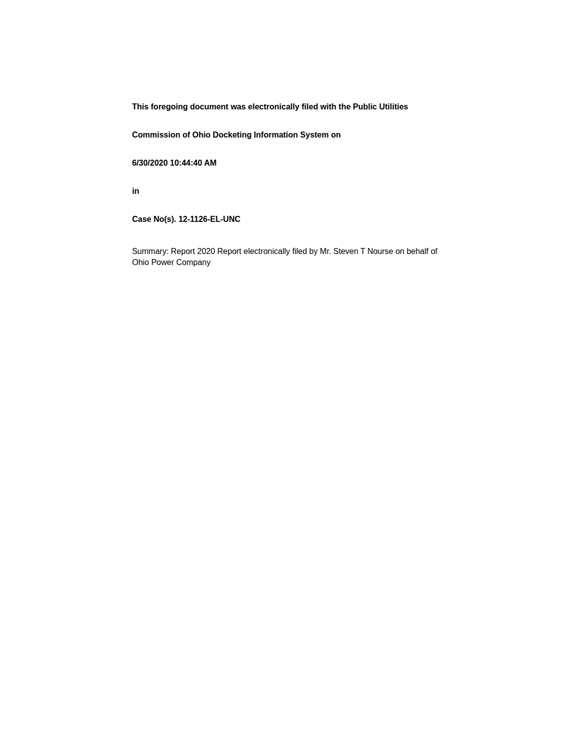This foregoing document was electronically filed with the Public Utilities
Commission of Ohio Docketing Information System on
6/30/2020 10:44:40 AM
in
Case No(s). 12-1126-EL-UNC
Summary: Report 2020 Report electronically filed by Mr. Steven T Nourse on behalf of Ohio Power Company